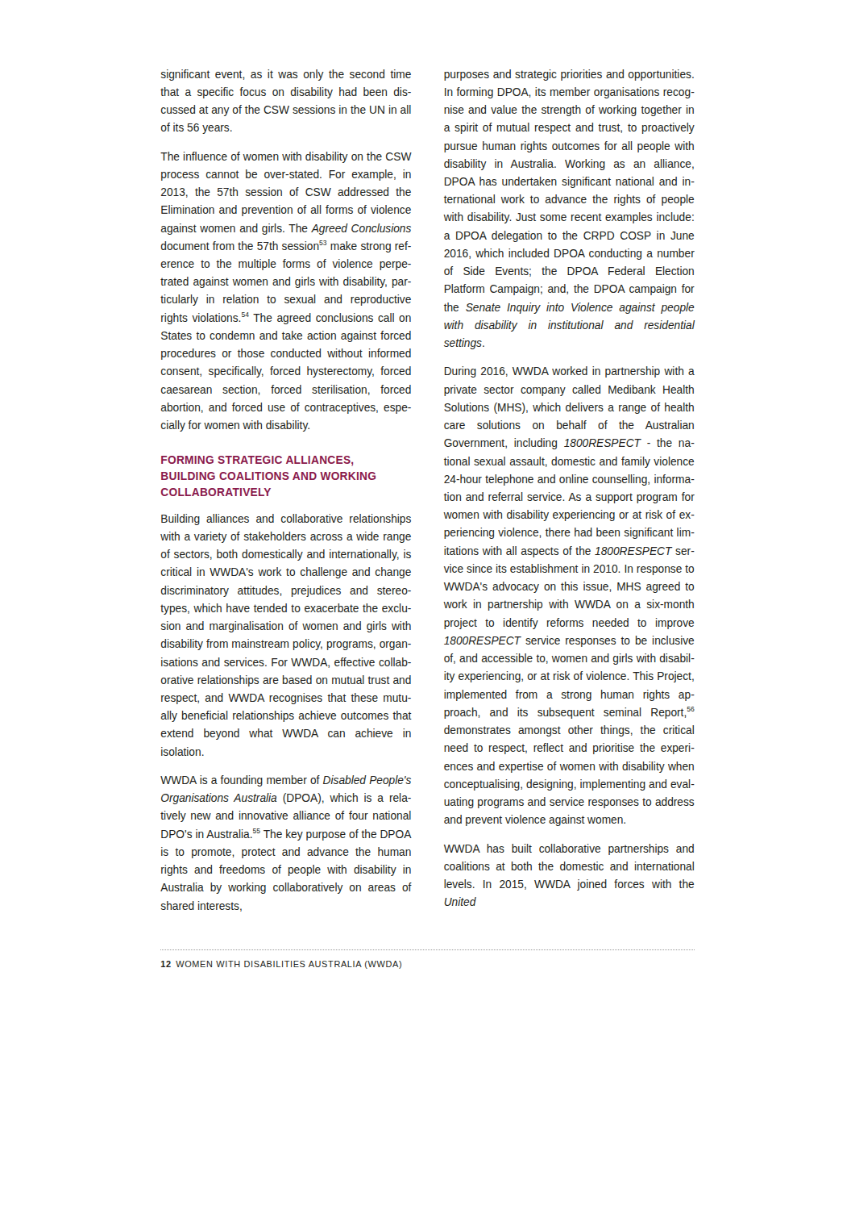significant event, as it was only the second time that a specific focus on disability had been discussed at any of the CSW sessions in the UN in all of its 56 years.
The influence of women with disability on the CSW process cannot be over-stated. For example, in 2013, the 57th session of CSW addressed the Elimination and prevention of all forms of violence against women and girls. The Agreed Conclusions document from the 57th session53 make strong reference to the multiple forms of violence perpetrated against women and girls with disability, particularly in relation to sexual and reproductive rights violations.54 The agreed conclusions call on States to condemn and take action against forced procedures or those conducted without informed consent, specifically, forced hysterectomy, forced caesarean section, forced sterilisation, forced abortion, and forced use of contraceptives, especially for women with disability.
Forming strategic alliances, building coalitions and working collaboratively
Building alliances and collaborative relationships with a variety of stakeholders across a wide range of sectors, both domestically and internationally, is critical in WWDA's work to challenge and change discriminatory attitudes, prejudices and stereotypes, which have tended to exacerbate the exclusion and marginalisation of women and girls with disability from mainstream policy, programs, organisations and services. For WWDA, effective collaborative relationships are based on mutual trust and respect, and WWDA recognises that these mutually beneficial relationships achieve outcomes that extend beyond what WWDA can achieve in isolation.
WWDA is a founding member of Disabled People's Organisations Australia (DPOA), which is a relatively new and innovative alliance of four national DPO's in Australia.55 The key purpose of the DPOA is to promote, protect and advance the human rights and freedoms of people with disability in Australia by working collaboratively on areas of shared interests,
purposes and strategic priorities and opportunities. In forming DPOA, its member organisations recognise and value the strength of working together in a spirit of mutual respect and trust, to proactively pursue human rights outcomes for all people with disability in Australia. Working as an alliance, DPOA has undertaken significant national and international work to advance the rights of people with disability. Just some recent examples include: a DPOA delegation to the CRPD COSP in June 2016, which included DPOA conducting a number of Side Events; the DPOA Federal Election Platform Campaign; and, the DPOA campaign for the Senate Inquiry into Violence against people with disability in institutional and residential settings.
During 2016, WWDA worked in partnership with a private sector company called Medibank Health Solutions (MHS), which delivers a range of health care solutions on behalf of the Australian Government, including 1800RESPECT - the national sexual assault, domestic and family violence 24-hour telephone and online counselling, information and referral service. As a support program for women with disability experiencing or at risk of experiencing violence, there had been significant limitations with all aspects of the 1800RESPECT service since its establishment in 2010. In response to WWDA's advocacy on this issue, MHS agreed to work in partnership with WWDA on a six-month project to identify reforms needed to improve 1800RESPECT service responses to be inclusive of, and accessible to, women and girls with disability experiencing, or at risk of violence. This Project, implemented from a strong human rights approach, and its subsequent seminal Report,56 demonstrates amongst other things, the critical need to respect, reflect and prioritise the experiences and expertise of women with disability when conceptualising, designing, implementing and evaluating programs and service responses to address and prevent violence against women.
WWDA has built collaborative partnerships and coalitions at both the domestic and international levels. In 2015, WWDA joined forces with the United
12 Women with Disabilities Australia (WWDA)